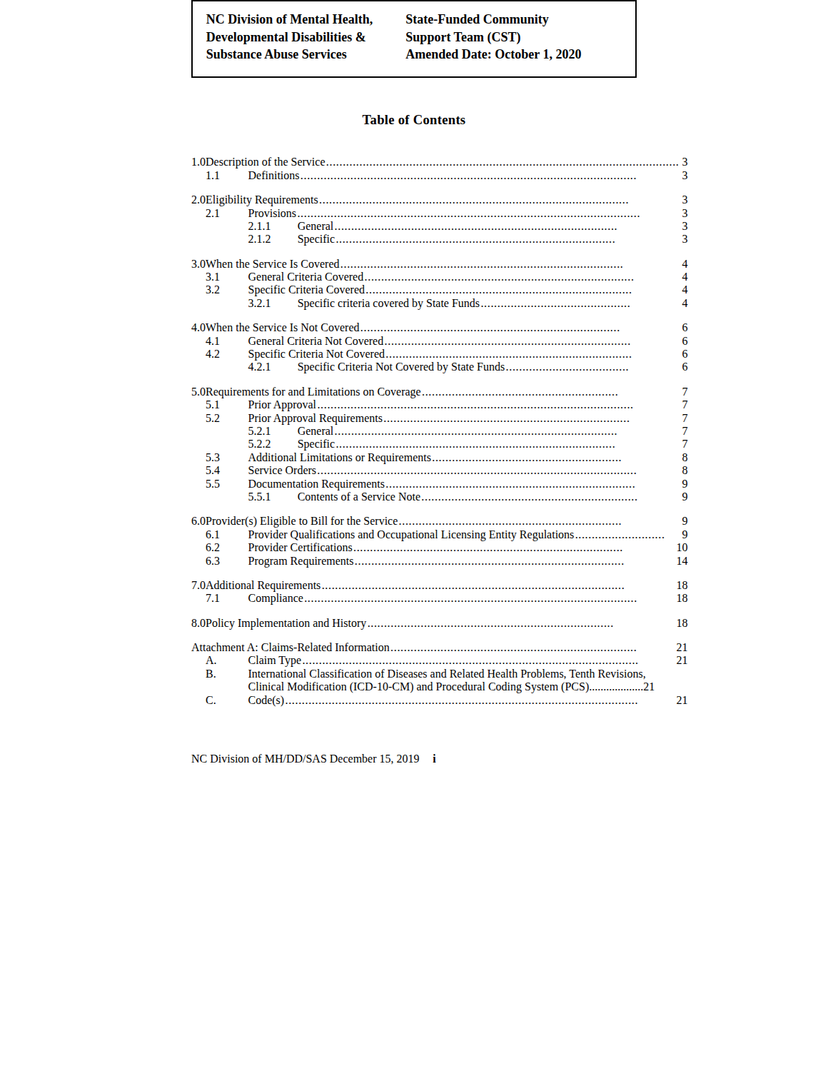| NC Division of Mental Health, Developmental Disabilities & Substance Abuse Services | State-Funded Community Support Team (CST) Amended Date: October 1, 2020 |
Table of Contents
| 1.0 | Description of the Service .......................................................................................................... 3 |
| | / 1.1 / Definitions ..................................................................................................... 3 / |
| 2.0 | Eligibility Requirements ............................................................................................. 3 |
| | / 2.1 / Provisions ....................................................................................................... 3 / / / / 2.1.1 / General ..................................................................................... 3 / / 2.1.2 / Specific .................................................................................... 3 / / |
| 3.0 | When the Service Is Covered ..................................................................................... 4 |
| | / 3.1 / General Criteria Covered ................................................................................. 4 / / 3.2 / Specific Criteria Covered ................................................................................ 4 / / / / 3.2.1 / Specific criteria covered by State Funds ............................................. 4 / / |
| 4.0 | When the Service Is Not Covered .............................................................................. 6 |
| | / 4.1 / General Criteria Not Covered .......................................................................... 6 / / 4.2 / Specific Criteria Not Covered .......................................................................... 6 / / / / 4.2.1 / Specific Criteria Not Covered by State Funds ..................................... 6 / / |
| 5.0 | Requirements for and Limitations on Coverage ........................................................... 7 |
| | / 5.1 / Prior Approval ............................................................................................... 7 / / 5.2 / Prior Approval Requirements .......................................................................... 7 / / / / 5.2.1 / General ..................................................................................... 7 / / 5.2.2 / Specific .................................................................................... 7 / / / 5.3 / Additional Limitations or Requirements ......................................................... 8 / / 5.4 / Service Orders ................................................................................................ 8 / / 5.5 / Documentation Requirements ........................................................................... 9 / / / / 5.5.1 / Contents of a Service Note ................................................................. 9 / / |
| 6.0 | Provider(s) Eligible to Bill for the Service ................................................................... 9 |
| | / 6.1 / Provider Qualifications and Occupational Licensing Entity Regulations ........................... 9 / / 6.2 / Provider Certifications ................................................................................. 10 / / 6.3 / Program Requirements ................................................................................. 14 / |
| 7.0 | Additional Requirements ........................................................................................... 18 |
| | / 7.1 / Compliance .................................................................................................... 18 / |
| 8.0 | Policy Implementation and History .......................................................................... 18 |
| Attachment A: Claims-Related Information .......................................................................... 21 |
| | / A. / Claim Type ..................................................................................................... 21 / / B. / International Classification of Diseases and Related Health Problems, Tenth Revisions, Clinical Modification (ICD-10-CM) and Procedural Coding System (PCS) ................... 21 / / C. / Code(s) .......................................................................................................... 21 / |
NC Division of MH/DD/SAS December 15, 2019i